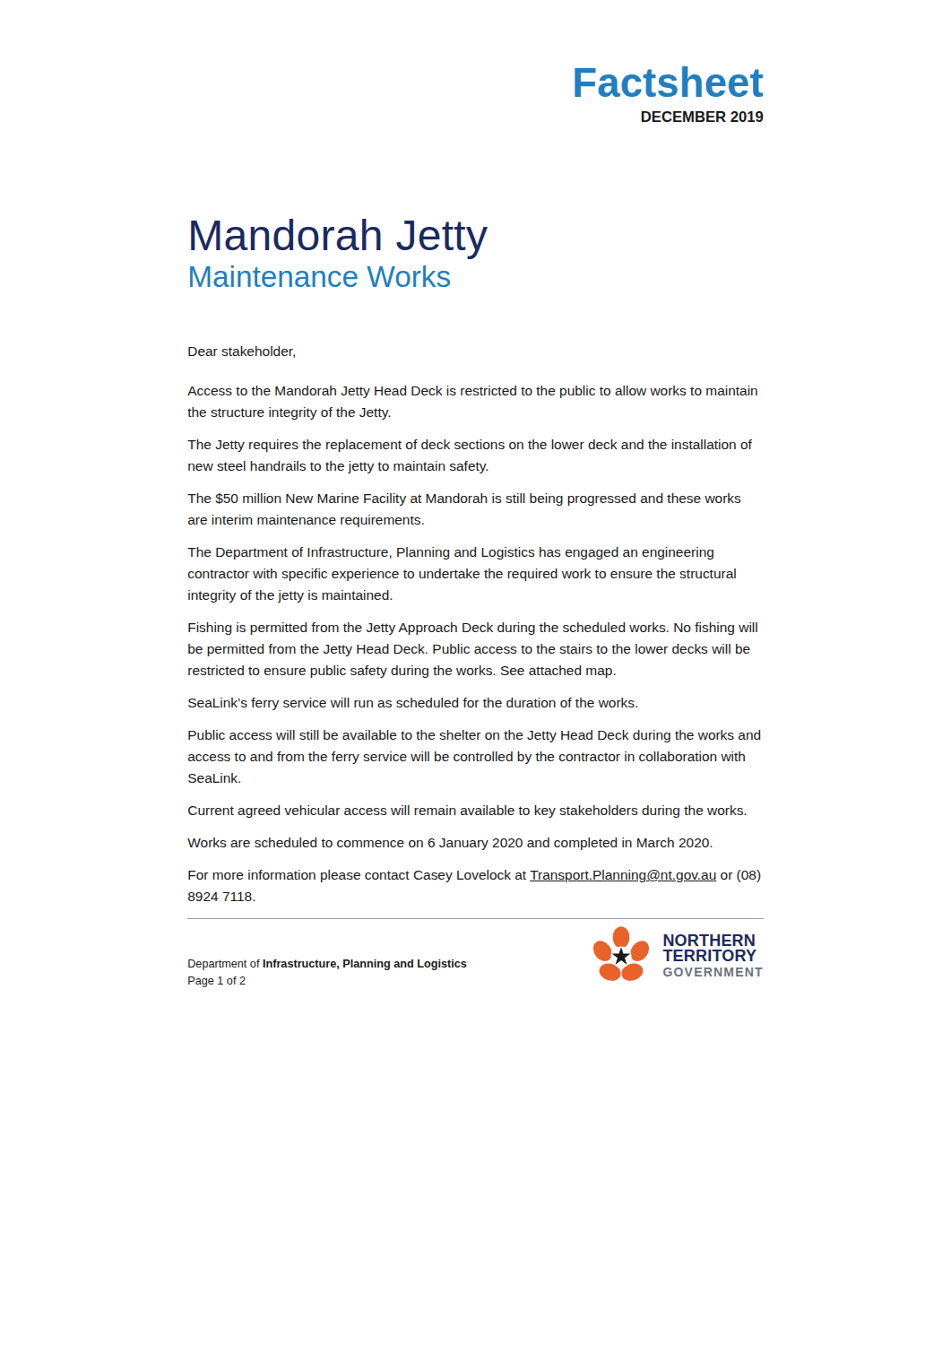Factsheet
DECEMBER 2019
Mandorah Jetty
Maintenance Works
Dear stakeholder,
Access to the Mandorah Jetty Head Deck is restricted to the public to allow works to maintain the structure integrity of the Jetty.
The Jetty requires the replacement of deck sections on the lower deck and the installation of new steel handrails to the jetty to maintain safety.
The $50 million New Marine Facility at Mandorah is still being progressed and these works are interim maintenance requirements.
The Department of Infrastructure, Planning and Logistics has engaged an engineering contractor with specific experience to undertake the required work to ensure the structural integrity of the jetty is maintained.
Fishing is permitted from the Jetty Approach Deck during the scheduled works. No fishing will be permitted from the Jetty Head Deck. Public access to the stairs to the lower decks will be restricted to ensure public safety during the works. See attached map.
SeaLink’s ferry service will run as scheduled for the duration of the works.
Public access will still be available to the shelter on the Jetty Head Deck during the works and access to and from the ferry service will be controlled by the contractor in collaboration with SeaLink.
Current agreed vehicular access will remain available to key stakeholders during the works.
Works are scheduled to commence on 6 January 2020 and completed in March 2020.
For more information please contact Casey Lovelock at Transport.Planning@nt.gov.au or (08) 8924 7118.
Department of Infrastructure, Planning and Logistics
Page 1 of 2
NORTHERN
TERRITORY
GOVERNMENT